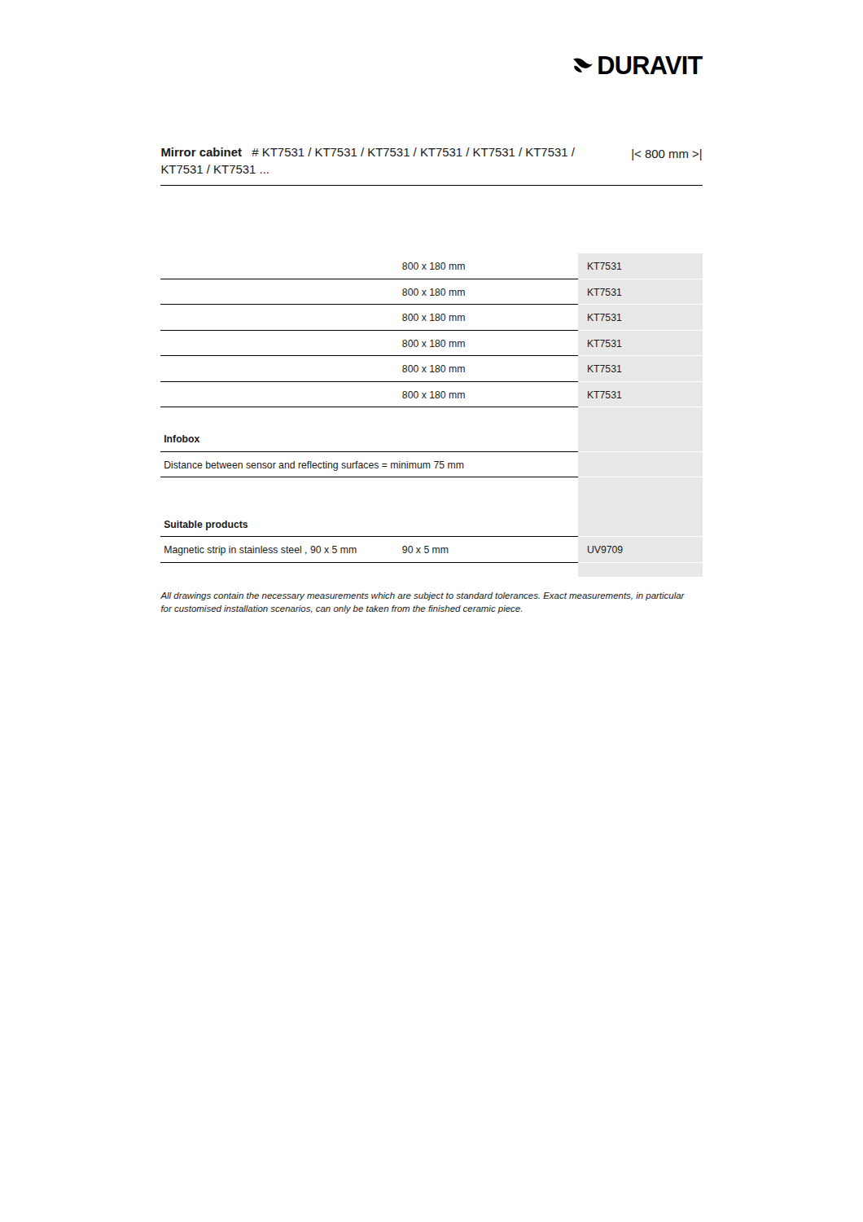DURAVIT
Mirror cabinet # KT7531 / KT7531 / KT7531 / KT7531 / KT7531 / KT7531 / KT7531 / KT7531 ...
|< 800 mm >|
| | 800 x 180 mm | KT7531 |
| | 800 x 180 mm | KT7531 |
| | 800 x 180 mm | KT7531 |
| | 800 x 180 mm | KT7531 |
| | 800 x 180 mm | KT7531 |
| | 800 x 180 mm | KT7531 |
| Infobox | | |
| Distance between sensor and reflecting surfaces = minimum 75 mm | |
| Suitable products | | |
| Magnetic strip in stainless steel , 90 x 5 mm | 90 x 5 mm | UV9709 |
All drawings contain the necessary measurements which are subject to standard tolerances. Exact measurements, in particular for customised installation scenarios, can only be taken from the finished ceramic piece.